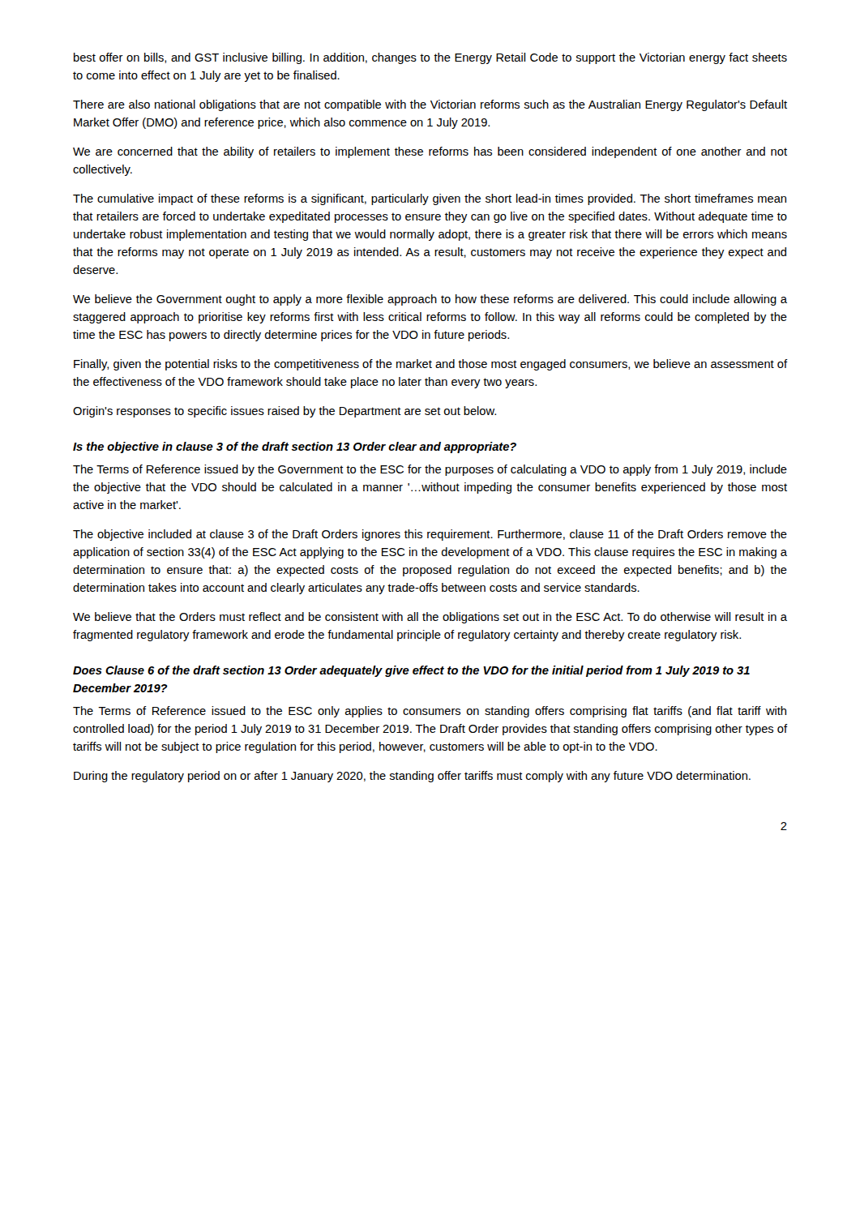best offer on bills, and GST inclusive billing. In addition, changes to the Energy Retail Code to support the Victorian energy fact sheets to come into effect on 1 July are yet to be finalised.
There are also national obligations that are not compatible with the Victorian reforms such as the Australian Energy Regulator's Default Market Offer (DMO) and reference price, which also commence on 1 July 2019.
We are concerned that the ability of retailers to implement these reforms has been considered independent of one another and not collectively.
The cumulative impact of these reforms is a significant, particularly given the short lead-in times provided. The short timeframes mean that retailers are forced to undertake expeditated processes to ensure they can go live on the specified dates. Without adequate time to undertake robust implementation and testing that we would normally adopt, there is a greater risk that there will be errors which means that the reforms may not operate on 1 July 2019 as intended. As a result, customers may not receive the experience they expect and deserve.
We believe the Government ought to apply a more flexible approach to how these reforms are delivered. This could include allowing a staggered approach to prioritise key reforms first with less critical reforms to follow. In this way all reforms could be completed by the time the ESC has powers to directly determine prices for the VDO in future periods.
Finally, given the potential risks to the competitiveness of the market and those most engaged consumers, we believe an assessment of the effectiveness of the VDO framework should take place no later than every two years.
Origin's responses to specific issues raised by the Department are set out below.
Is the objective in clause 3 of the draft section 13 Order clear and appropriate?
The Terms of Reference issued by the Government to the ESC for the purposes of calculating a VDO to apply from 1 July 2019, include the objective that the VDO should be calculated in a manner '…without impeding the consumer benefits experienced by those most active in the market'.
The objective included at clause 3 of the Draft Orders ignores this requirement. Furthermore, clause 11 of the Draft Orders remove the application of section 33(4) of the ESC Act applying to the ESC in the development of a VDO. This clause requires the ESC in making a determination to ensure that: a) the expected costs of the proposed regulation do not exceed the expected benefits; and b) the determination takes into account and clearly articulates any trade-offs between costs and service standards.
We believe that the Orders must reflect and be consistent with all the obligations set out in the ESC Act. To do otherwise will result in a fragmented regulatory framework and erode the fundamental principle of regulatory certainty and thereby create regulatory risk.
Does Clause 6 of the draft section 13 Order adequately give effect to the VDO for the initial period from 1 July 2019 to 31 December 2019?
The Terms of Reference issued to the ESC only applies to consumers on standing offers comprising flat tariffs (and flat tariff with controlled load) for the period 1 July 2019 to 31 December 2019. The Draft Order provides that standing offers comprising other types of tariffs will not be subject to price regulation for this period, however, customers will be able to opt-in to the VDO.
During the regulatory period on or after 1 January 2020, the standing offer tariffs must comply with any future VDO determination.
2